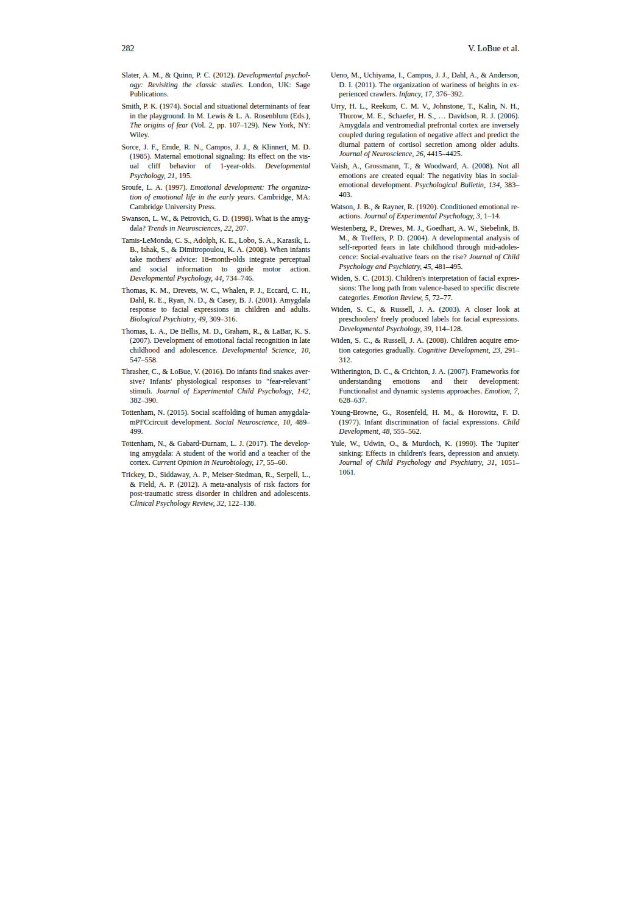282 V. LoBue et al.
Slater, A. M., & Quinn, P. C. (2012). Developmental psychology: Revisiting the classic studies. London, UK: Sage Publications.
Smith, P. K. (1974). Social and situational determinants of fear in the playground. In M. Lewis & L. A. Rosenblum (Eds.), The origins of fear (Vol. 2, pp. 107–129). New York, NY: Wiley.
Sorce, J. F., Emde, R. N., Campos, J. J., & Klinnert, M. D. (1985). Maternal emotional signaling: Its effect on the visual cliff behavior of 1-year-olds. Developmental Psychology, 21, 195.
Sroufe, L. A. (1997). Emotional development: The organization of emotional life in the early years. Cambridge, MA: Cambridge University Press.
Swanson, L. W., & Petrovich, G. D. (1998). What is the amygdala? Trends in Neurosciences, 22, 207.
Tamis-LeMonda, C. S., Adolph, K. E., Lobo, S. A., Karasik, L. B., Ishak, S., & Dimitropoulou, K. A. (2008). When infants take mothers' advice: 18-month-olds integrate perceptual and social information to guide motor action. Developmental Psychology, 44, 734–746.
Thomas, K. M., Drevets, W. C., Whalen, P. J., Eccard, C. H., Dahl, R. E., Ryan, N. D., & Casey, B. J. (2001). Amygdala response to facial expressions in children and adults. Biological Psychiatry, 49, 309–316.
Thomas, L. A., De Bellis, M. D., Graham, R., & LaBar, K. S. (2007). Development of emotional facial recognition in late childhood and adolescence. Developmental Science, 10, 547–558.
Thrasher, C., & LoBue, V. (2016). Do infants find snakes aversive? Infants' physiological responses to "fear-relevant" stimuli. Journal of Experimental Child Psychology, 142, 382–390.
Tottenham, N. (2015). Social scaffolding of human amygdala-mPFCcircuit development. Social Neuroscience, 10, 489–499.
Tottenham, N., & Gabard-Durnam, L. J. (2017). The developing amygdala: A student of the world and a teacher of the cortex. Current Opinion in Neurobiology, 17, 55–60.
Trickey, D., Siddaway, A. P., Meiser-Stedman, R., Serpell, L., & Field, A. P. (2012). A meta-analysis of risk factors for post-traumatic stress disorder in children and adolescents. Clinical Psychology Review, 32, 122–138.
Ueno, M., Uchiyama, I., Campos, J. J., Dahl, A., & Anderson, D. I. (2011). The organization of wariness of heights in experienced crawlers. Infancy, 17, 376–392.
Urry, H. L., Reekum, C. M. V., Johnstone, T., Kalin, N. H., Thurow, M. E., Schaefer, H. S., … Davidson, R. J. (2006). Amygdala and ventromedial prefrontal cortex are inversely coupled during regulation of negative affect and predict the diurnal pattern of cortisol secretion among older adults. Journal of Neuroscience, 26, 4415–4425.
Vaish, A., Grossmann, T., & Woodward, A. (2008). Not all emotions are created equal: The negativity bias in social-emotional development. Psychological Bulletin, 134, 383–403.
Watson, J. B., & Rayner, R. (1920). Conditioned emotional reactions. Journal of Experimental Psychology, 3, 1–14.
Westenberg, P., Drewes, M. J., Goedhart, A. W., Siebelink, B. M., & Treffers, P. D. (2004). A developmental analysis of self-reported fears in late childhood through mid-adolescence: Social-evaluative fears on the rise? Journal of Child Psychology and Psychiatry, 45, 481–495.
Widen, S. C. (2013). Children's interpretation of facial expressions: The long path from valence-based to specific discrete categories. Emotion Review, 5, 72–77.
Widen, S. C., & Russell, J. A. (2003). A closer look at preschoolers' freely produced labels for facial expressions. Developmental Psychology, 39, 114–128.
Widen, S. C., & Russell, J. A. (2008). Children acquire emotion categories gradually. Cognitive Development, 23, 291–312.
Witherington, D. C., & Crichton, J. A. (2007). Frameworks for understanding emotions and their development: Functionalist and dynamic systems approaches. Emotion, 7, 628–637.
Young-Browne, G., Rosenfeld, H. M., & Horowitz, F. D. (1977). Infant discrimination of facial expressions. Child Development, 48, 555–562.
Yule, W., Udwin, O., & Murdoch, K. (1990). The 'Jupiter' sinking: Effects in children's fears, depression and anxiety. Journal of Child Psychology and Psychiatry, 31, 1051–1061.